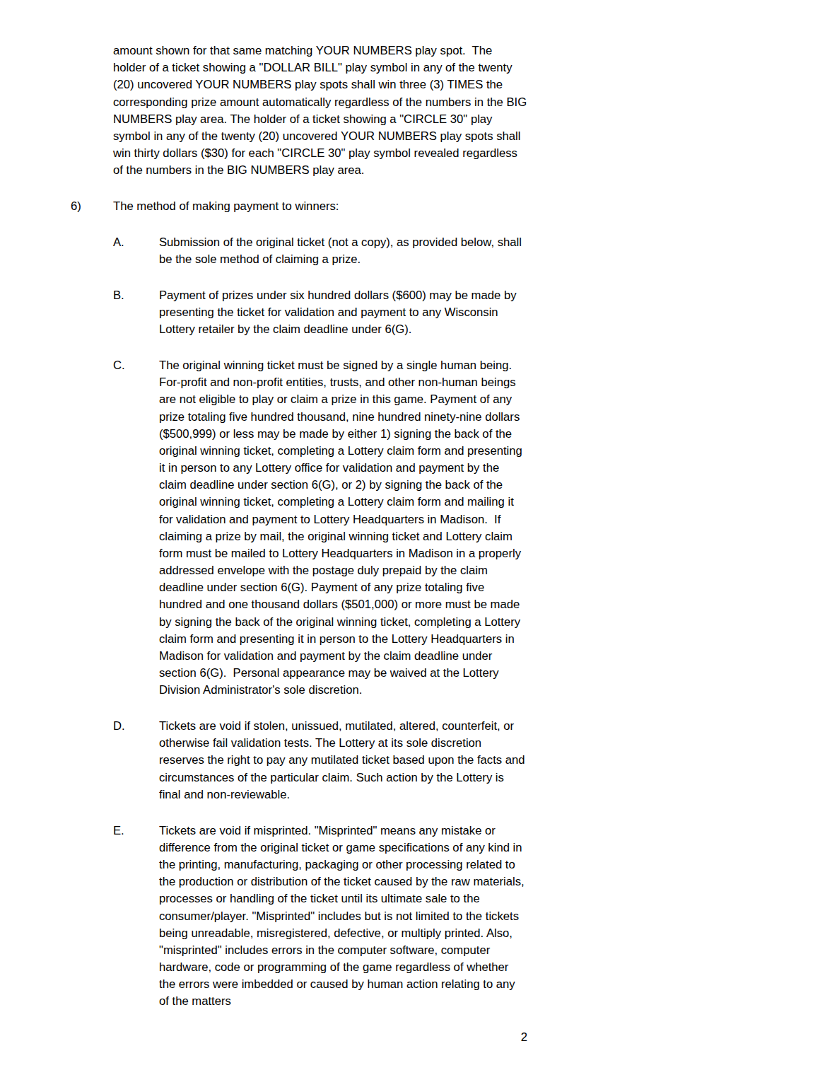amount shown for that same matching YOUR NUMBERS play spot. The holder of a ticket showing a "DOLLAR BILL" play symbol in any of the twenty (20) uncovered YOUR NUMBERS play spots shall win three (3) TIMES the corresponding prize amount automatically regardless of the numbers in the BIG NUMBERS play area. The holder of a ticket showing a "CIRCLE 30" play symbol in any of the twenty (20) uncovered YOUR NUMBERS play spots shall win thirty dollars ($30) for each "CIRCLE 30" play symbol revealed regardless of the numbers in the BIG NUMBERS play area.
6)
The method of making payment to winners:
A.
Submission of the original ticket (not a copy), as provided below, shall be the sole method of claiming a prize.
B.
Payment of prizes under six hundred dollars ($600) may be made by presenting the ticket for validation and payment to any Wisconsin Lottery retailer by the claim deadline under 6(G).
C.
The original winning ticket must be signed by a single human being. For-profit and non-profit entities, trusts, and other non-human beings are not eligible to play or claim a prize in this game. Payment of any prize totaling five hundred thousand, nine hundred ninety-nine dollars ($500,999) or less may be made by either 1) signing the back of the original winning ticket, completing a Lottery claim form and presenting it in person to any Lottery office for validation and payment by the claim deadline under section 6(G), or 2) by signing the back of the original winning ticket, completing a Lottery claim form and mailing it for validation and payment to Lottery Headquarters in Madison. If claiming a prize by mail, the original winning ticket and Lottery claim form must be mailed to Lottery Headquarters in Madison in a properly addressed envelope with the postage duly prepaid by the claim deadline under section 6(G). Payment of any prize totaling five hundred and one thousand dollars ($501,000) or more must be made by signing the back of the original winning ticket, completing a Lottery claim form and presenting it in person to the Lottery Headquarters in Madison for validation and payment by the claim deadline under section 6(G). Personal appearance may be waived at the Lottery Division Administrator's sole discretion.
D.
Tickets are void if stolen, unissued, mutilated, altered, counterfeit, or otherwise fail validation tests. The Lottery at its sole discretion reserves the right to pay any mutilated ticket based upon the facts and circumstances of the particular claim. Such action by the Lottery is final and non-reviewable.
E.
Tickets are void if misprinted. "Misprinted" means any mistake or difference from the original ticket or game specifications of any kind in the printing, manufacturing, packaging or other processing related to the production or distribution of the ticket caused by the raw materials, processes or handling of the ticket until its ultimate sale to the consumer/player. "Misprinted" includes but is not limited to the tickets being unreadable, misregistered, defective, or multiply printed. Also, "misprinted" includes errors in the computer software, computer hardware, code or programming of the game regardless of whether the errors were imbedded or caused by human action relating to any of the matters
2